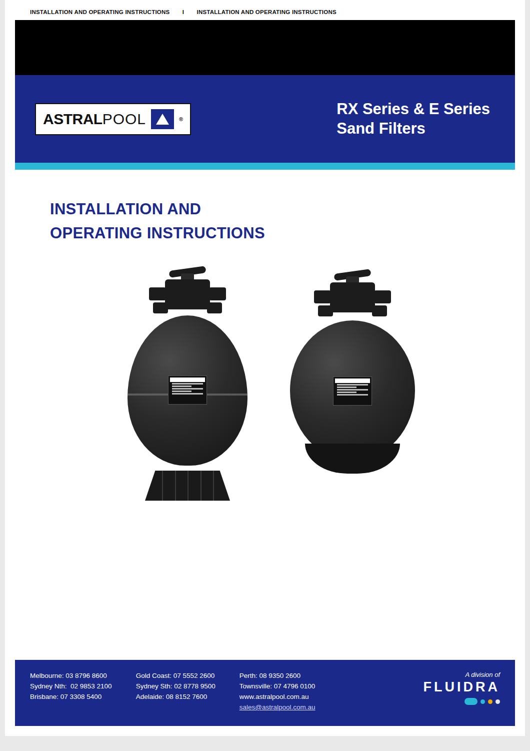INSTALLATION AND OPERATING INSTRUCTIONS I INSTALLATION AND OPERATING INSTRUCTIONS
ASTRALPOOL ®
RX Series & E Series
Sand Filters
INSTALLATION AND
OPERATING INSTRUCTIONS
Melbourne: 03 8796 8600
Sydney Nth: 02 9853 2100
Brisbane: 07 3308 5400
Gold Coast: 07 5552 2600
Sydney Sth: 02 8778 9500
Adelaide: 08 8152 7600
Perth: 08 9350 2600
Townsville: 07 4796 0100
www.astralpool.com.au
sales@astralpool.com.au
A division of
FLUIDRA